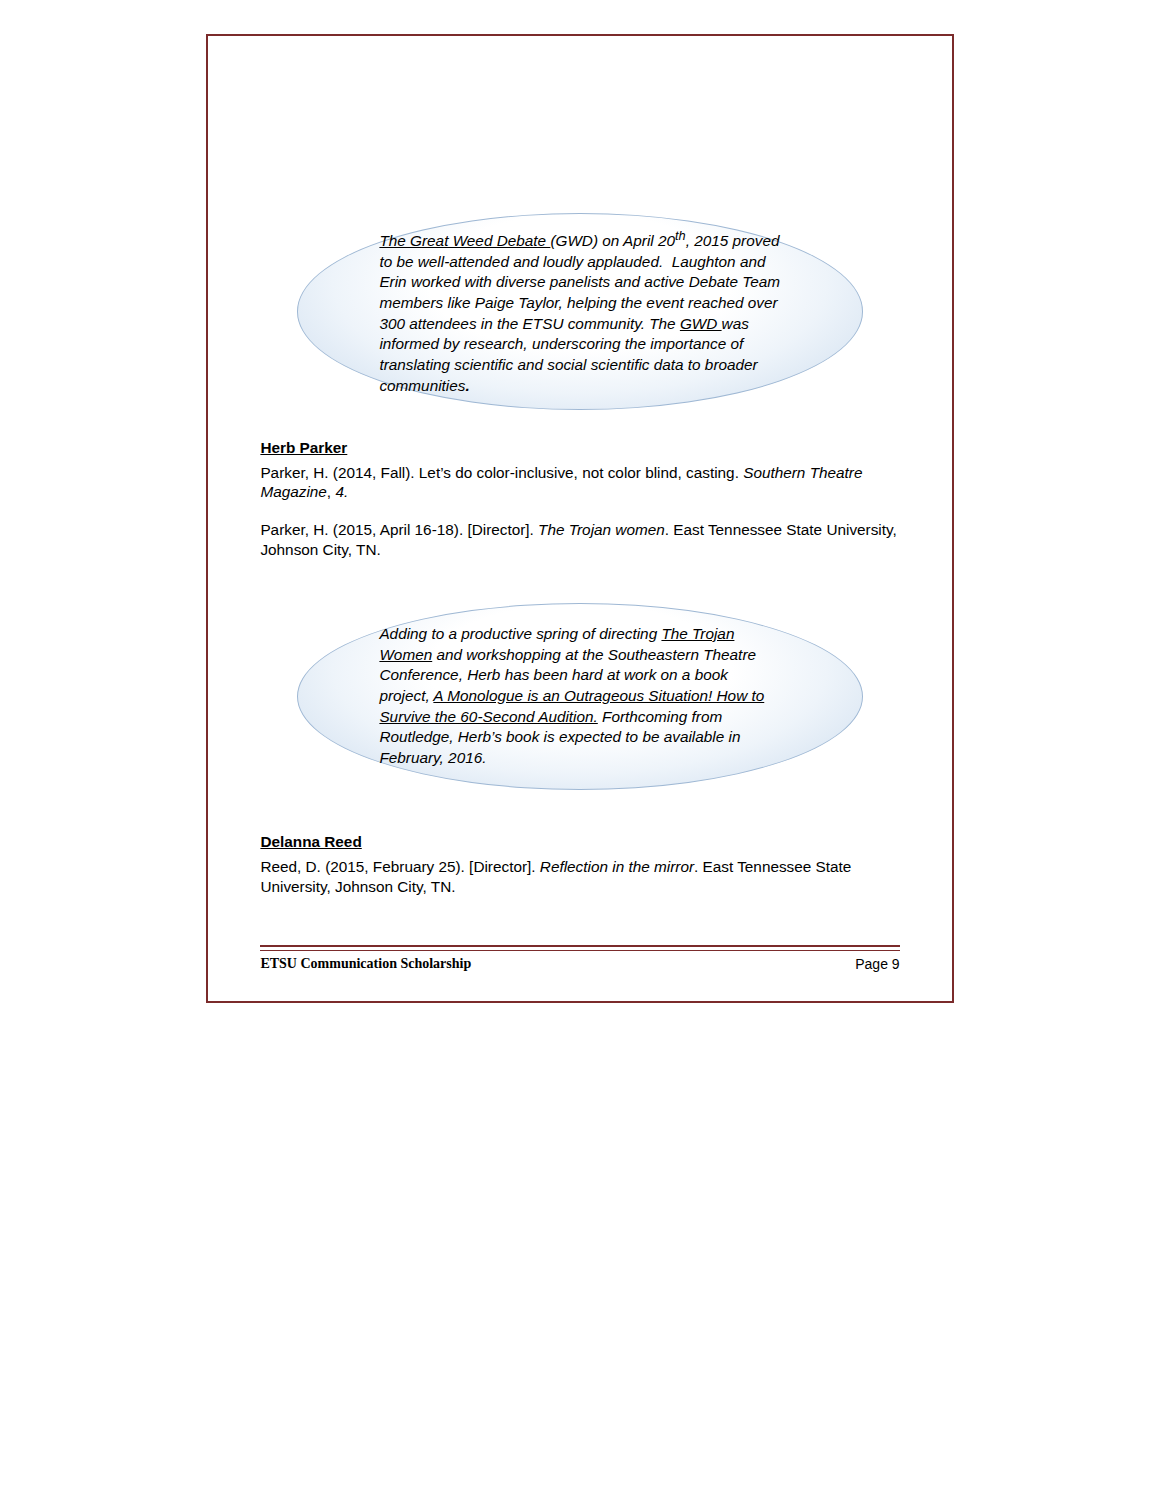The Great Weed Debate (GWD) on April 20th, 2015 proved to be well-attended and loudly applauded. Laughton and Erin worked with diverse panelists and active Debate Team members like Paige Taylor, helping the event reached over 300 attendees in the ETSU community. The GWD was informed by research, underscoring the importance of translating scientific and social scientific data to broader communities.
Herb Parker
Parker, H. (2014, Fall). Let’s do color-inclusive, not color blind, casting. Southern Theatre Magazine, 4.
Parker, H. (2015, April 16-18). [Director]. The Trojan women. East Tennessee State University, Johnson City, TN.
Adding to a productive spring of directing The Trojan Women and workshopping at the Southeastern Theatre Conference, Herb has been hard at work on a book project, A Monologue is an Outrageous Situation! How to Survive the 60-Second Audition. Forthcoming from Routledge, Herb’s book is expected to be available in February, 2016.
Delanna Reed
Reed, D. (2015, February 25). [Director]. Reflection in the mirror. East Tennessee State University, Johnson City, TN.
ETSU Communication Scholarship Page 9